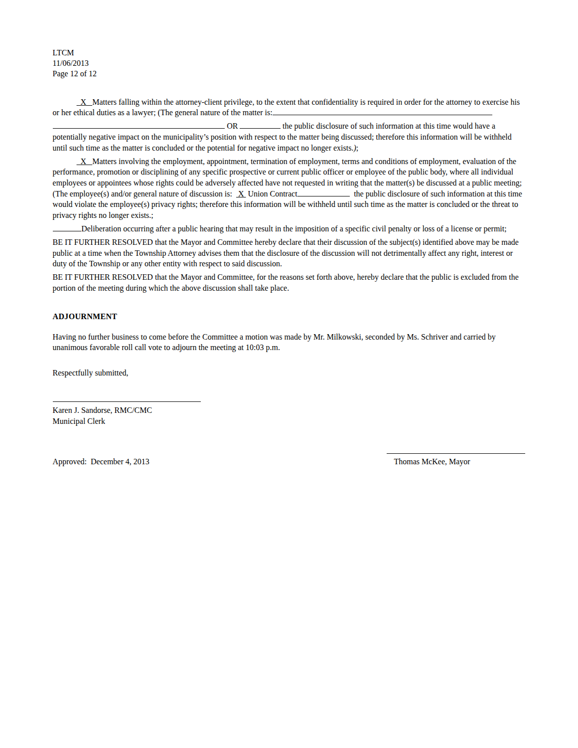LTCM
11/06/2013
Page 12 of 12
X Matters falling within the attorney-client privilege, to the extent that confidentiality is required in order for the attorney to exercise his or her ethical duties as a lawyer; (The general nature of the matter is:
OR the public disclosure of such information at this time would have a potentially negative impact on the municipality’s position with respect to the matter being discussed; therefore this information will be withheld until such time as the matter is concluded or the potential for negative impact no longer exists.);
X Matters involving the employment, appointment, termination of employment, terms and conditions of employment, evaluation of the performance, promotion or disciplining of any specific prospective or current public officer or employee of the public body, where all individual employees or appointees whose rights could be adversely affected have not requested in writing that the matter(s) be discussed at a public meeting; (The employee(s) and/or general nature of discussion is: X Union Contract the public disclosure of such information at this time would violate the employee(s) privacy rights; therefore this information will be withheld until such time as the matter is concluded or the threat to privacy rights no longer exists.;
Deliberation occurring after a public hearing that may result in the imposition of a specific civil penalty or loss of a license or permit;
BE IT FURTHER RESOLVED that the Mayor and Committee hereby declare that their discussion of the subject(s) identified above may be made public at a time when the Township Attorney advises them that the disclosure of the discussion will not detrimentally affect any right, interest or duty of the Township or any other entity with respect to said discussion.
BE IT FURTHER RESOLVED that the Mayor and Committee, for the reasons set forth above, hereby declare that the public is excluded from the portion of the meeting during which the above discussion shall take place.
ADJOURNMENT
Having no further business to come before the Committee a motion was made by Mr. Milkowski, seconded by Ms. Schriver and carried by unanimous favorable roll call vote to adjourn the meeting at 10:03 p.m.
Respectfully submitted,
Karen J. Sandorse, RMC/CMC
Municipal Clerk
Approved: December 4, 2013
Thomas McKee, Mayor